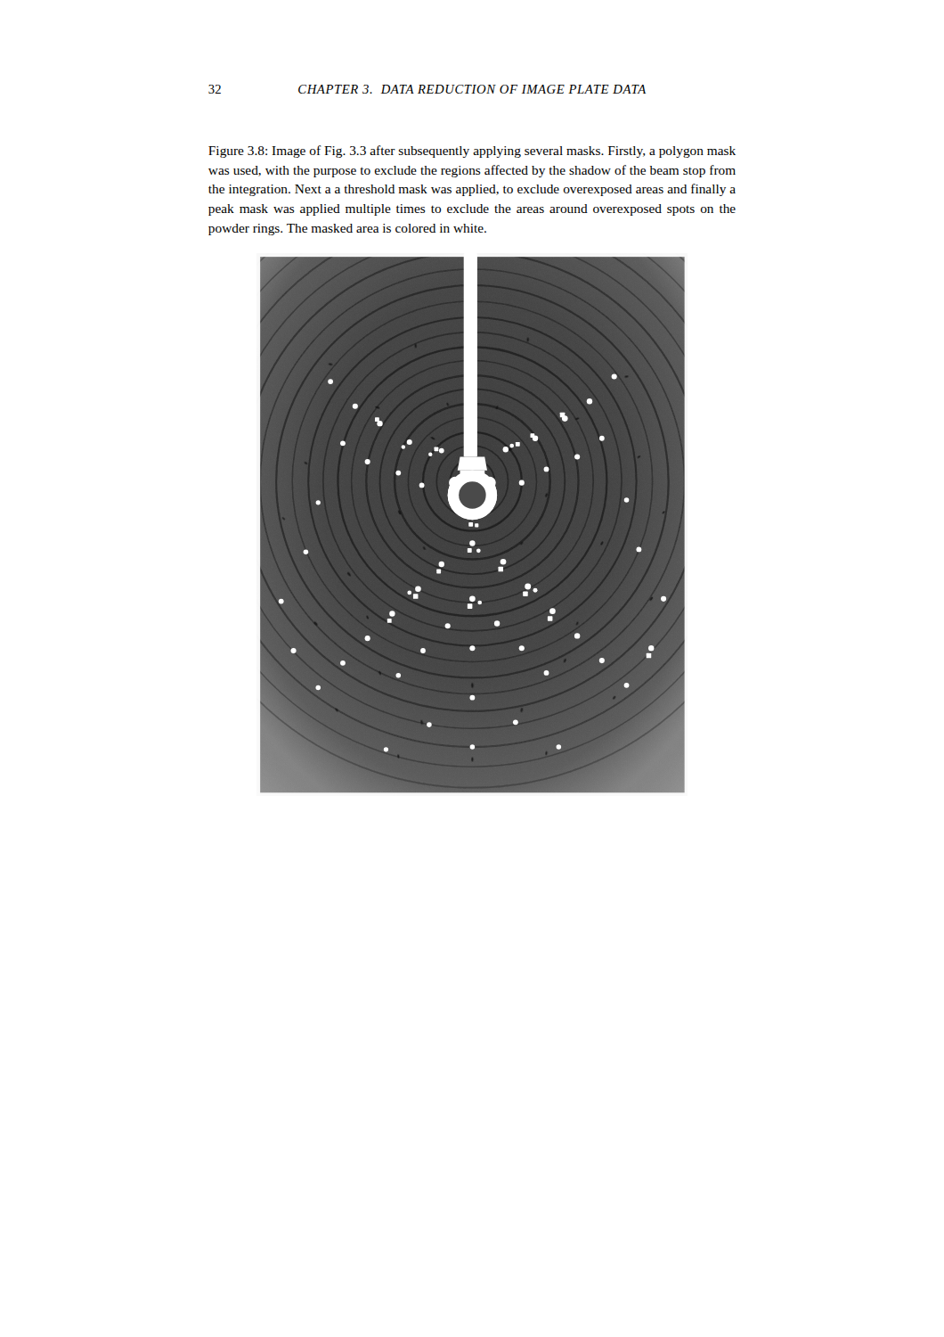32 Chapter 3. Data Reduction of Image Plate Data
Figure 3.8: Image of Fig. 3.3 after subsequently applying several masks. Firstly, a polygon mask was used, with the purpose to exclude the regions affected by the shadow of the beam stop from the integration. Next a a threshold mask was applied, to exclude overexposed areas and finally a peak mask was applied multiple times to exclude the areas around overexposed spots on the powder rings. The masked area is colored in white.